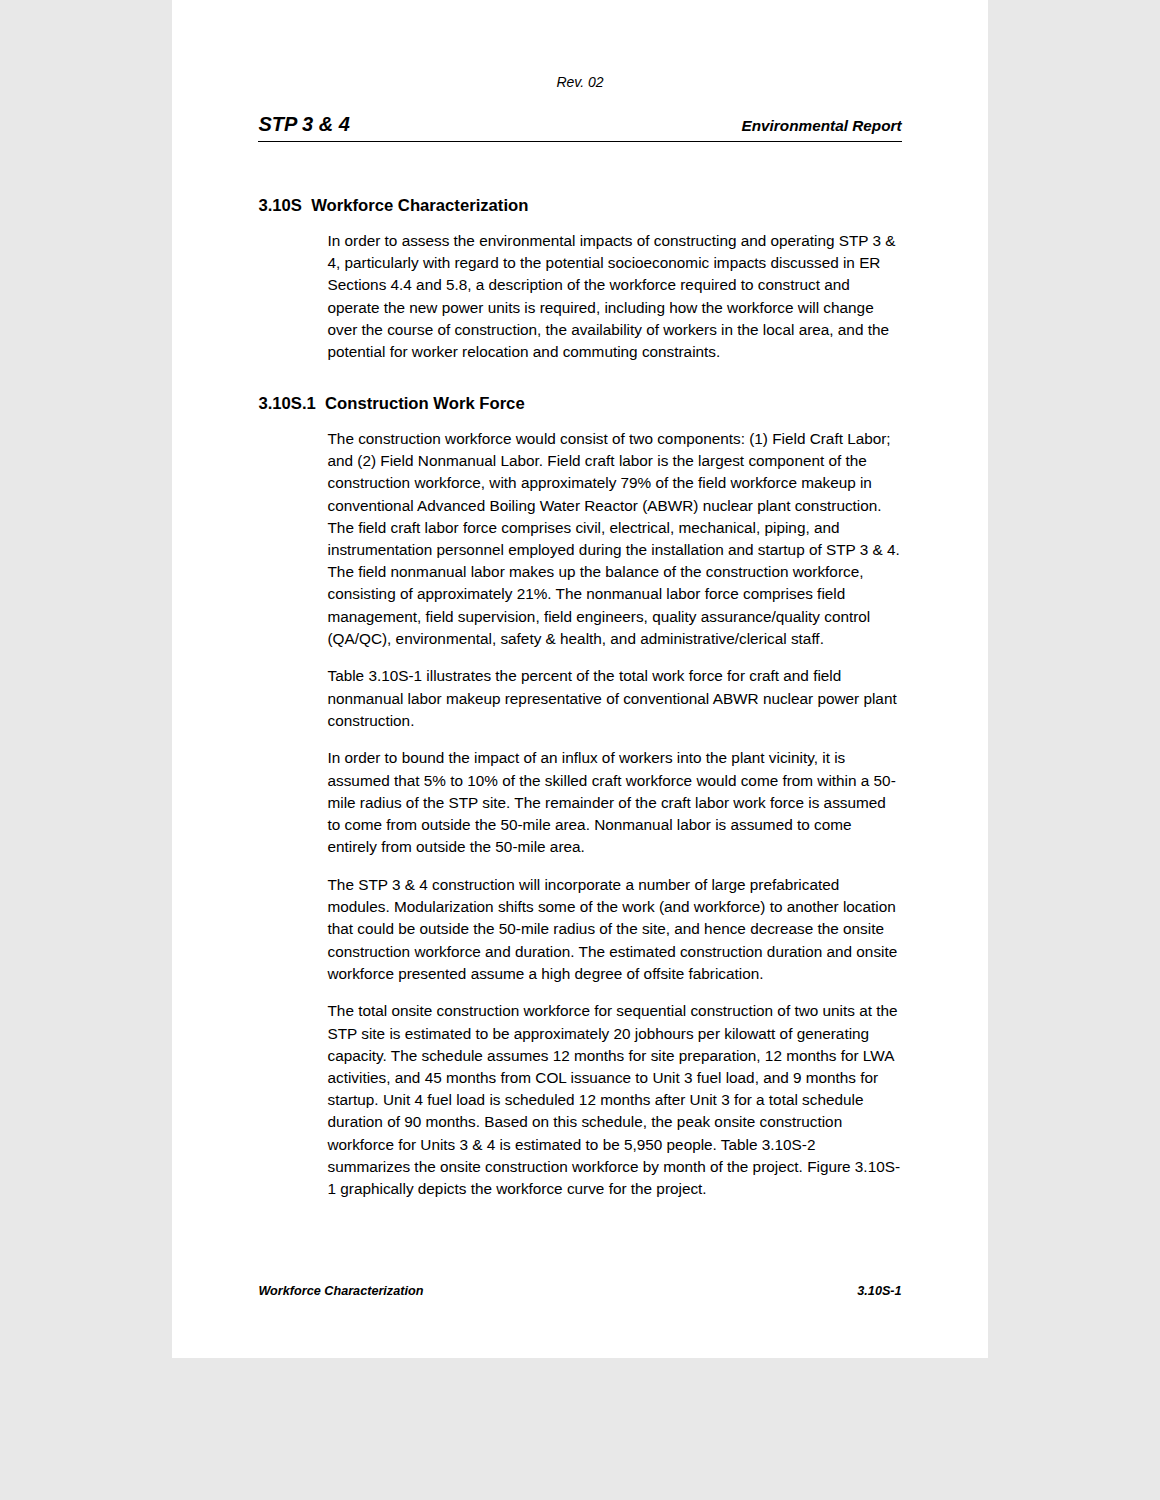Rev. 02
STP 3 & 4 Environmental Report
3.10S Workforce Characterization
In order to assess the environmental impacts of constructing and operating STP 3 & 4, particularly with regard to the potential socioeconomic impacts discussed in ER Sections 4.4 and 5.8, a description of the workforce required to construct and operate the new power units is required, including how the workforce will change over the course of construction, the availability of workers in the local area, and the potential for worker relocation and commuting constraints.
3.10S.1 Construction Work Force
The construction workforce would consist of two components: (1) Field Craft Labor; and (2) Field Nonmanual Labor. Field craft labor is the largest component of the construction workforce, with approximately 79% of the field workforce makeup in conventional Advanced Boiling Water Reactor (ABWR) nuclear plant construction. The field craft labor force comprises civil, electrical, mechanical, piping, and instrumentation personnel employed during the installation and startup of STP 3 & 4. The field nonmanual labor makes up the balance of the construction workforce, consisting of approximately 21%. The nonmanual labor force comprises field management, field supervision, field engineers, quality assurance/quality control (QA/QC), environmental, safety & health, and administrative/clerical staff.
Table 3.10S-1 illustrates the percent of the total work force for craft and field nonmanual labor makeup representative of conventional ABWR nuclear power plant construction.
In order to bound the impact of an influx of workers into the plant vicinity, it is assumed that 5% to 10% of the skilled craft workforce would come from within a 50-mile radius of the STP site. The remainder of the craft labor work force is assumed to come from outside the 50-mile area. Nonmanual labor is assumed to come entirely from outside the 50-mile area.
The STP 3 & 4 construction will incorporate a number of large prefabricated modules. Modularization shifts some of the work (and workforce) to another location that could be outside the 50-mile radius of the site, and hence decrease the onsite construction workforce and duration. The estimated construction duration and onsite workforce presented assume a high degree of offsite fabrication.
The total onsite construction workforce for sequential construction of two units at the STP site is estimated to be approximately 20 jobhours per kilowatt of generating capacity. The schedule assumes 12 months for site preparation, 12 months for LWA activities, and 45 months from COL issuance to Unit 3 fuel load, and 9 months for startup. Unit 4 fuel load is scheduled 12 months after Unit 3 for a total schedule duration of 90 months. Based on this schedule, the peak onsite construction workforce for Units 3 & 4 is estimated to be 5,950 people. Table 3.10S-2 summarizes the onsite construction workforce by month of the project. Figure 3.10S-1 graphically depicts the workforce curve for the project.
Workforce Characterization 3.10S-1